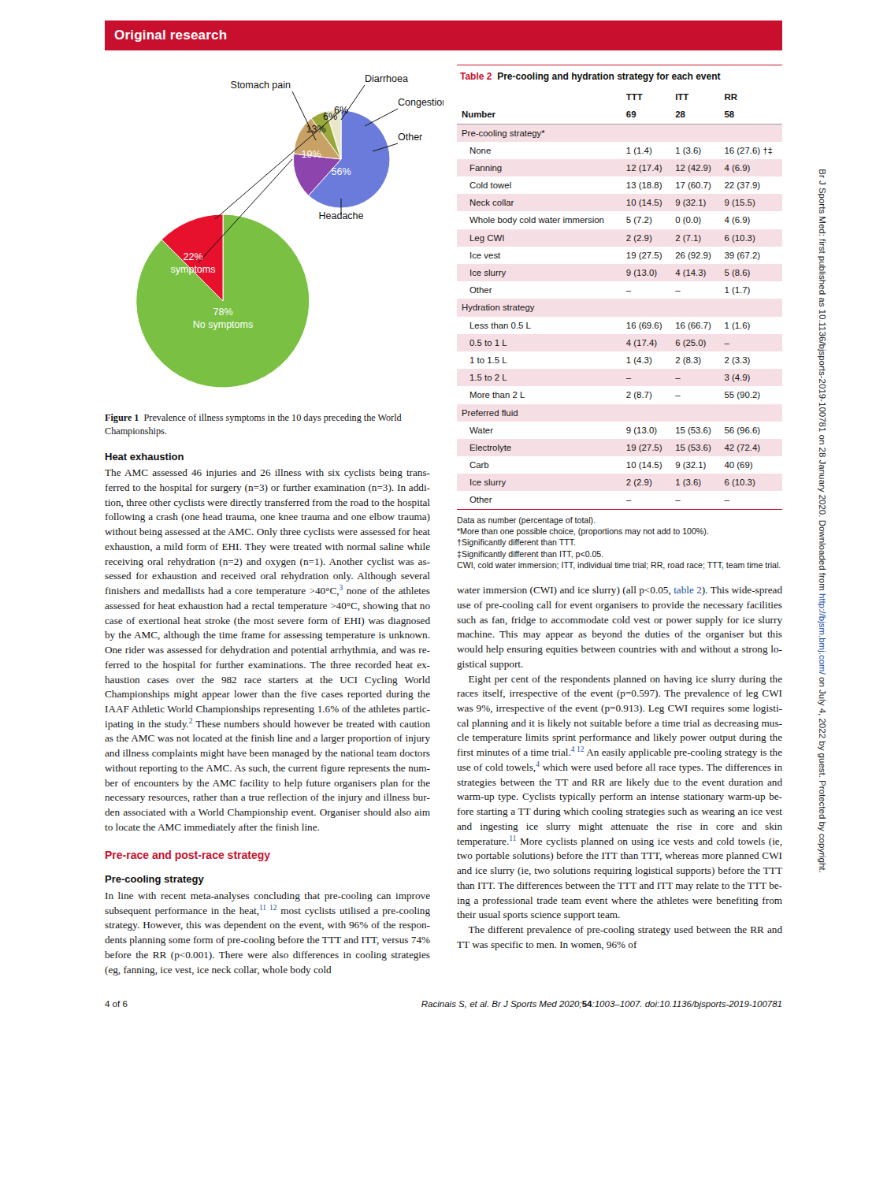Original research
Br J Sports Med: first published as 10.1136/bjsports-2019-100781 on 28 January 2020. Downloaded from http://bjsm.bmj.com/ on July 4, 2022 by guest. Protected by copyright.
78% No symptoms 22% symptoms 56% 19% 13% 6% 6% Stomach pain Diarrhoea Congestion Other Headache
Figure 1 Prevalence of illness symptoms in the 10 days preceding the World Championships.
Heat exhaustion
The AMC assessed 46 injuries and 26 illness with six cyclists being transferred to the hospital for surgery (n=3) or further examination (n=3). In addition, three other cyclists were directly transferred from the road to the hospital following a crash (one head trauma, one knee trauma and one elbow trauma) without being assessed at the AMC. Only three cyclists were assessed for heat exhaustion, a mild form of EHI. They were treated with normal saline while receiving oral rehydration (n=2) and oxygen (n=1). Another cyclist was assessed for exhaustion and received oral rehydration only. Although several finishers and medallists had a core temperature >40°C,3 none of the athletes assessed for heat exhaustion had a rectal temperature >40°C, showing that no case of exertional heat stroke (the most severe form of EHI) was diagnosed by the AMC, although the time frame for assessing temperature is unknown. One rider was assessed for dehydration and potential arrhythmia, and was referred to the hospital for further examinations. The three recorded heat exhaustion cases over the 982 race starters at the UCI Cycling World Championships might appear lower than the five cases reported during the IAAF Athletic World Championships representing 1.6% of the athletes participating in the study.2 These numbers should however be treated with caution as the AMC was not located at the finish line and a larger proportion of injury and illness complaints might have been managed by the national team doctors without reporting to the AMC. As such, the current figure represents the number of encounters by the AMC facility to help future organisers plan for the necessary resources, rather than a true reflection of the injury and illness burden associated with a World Championship event. Organiser should also aim to locate the AMC immediately after the finish line.
Pre-race and post-race strategy
Pre-cooling strategy
In line with recent meta-analyses concluding that pre-cooling can improve subsequent performance in the heat,11 12 most cyclists utilised a pre-cooling strategy. However, this was dependent on the event, with 96% of the respondents planning some form of pre-cooling before the TTT and ITT, versus 74% before the RR (p<0.001). There were also differences in cooling strategies (eg, fanning, ice vest, ice neck collar, whole body cold
Table 2 Pre-cooling and hydration strategy for each event
| | TTT | ITT | RR |
| --- | --- | --- | --- |
| Number | 69 | 28 | 58 |
| Pre-cooling strategy* |
| None | 1 (1.4) | 1 (3.6) | 16 (27.6) †‡ |
| Fanning | 12 (17.4) | 12 (42.9) | 4 (6.9) |
| Cold towel | 13 (18.8) | 17 (60.7) | 22 (37.9) |
| Neck collar | 10 (14.5) | 9 (32.1) | 9 (15.5) |
| Whole body cold water immersion | 5 (7.2) | 0 (0.0) | 4 (6.9) |
| Leg CWI | 2 (2.9) | 2 (7.1) | 6 (10.3) |
| Ice vest | 19 (27.5) | 26 (92.9) | 39 (67.2) |
| Ice slurry | 9 (13.0) | 4 (14.3) | 5 (8.6) |
| Other | – | – | 1 (1.7) |
| Hydration strategy |
| Less than 0.5 L | 16 (69.6) | 16 (66.7) | 1 (1.6) |
| 0.5 to 1 L | 4 (17.4) | 6 (25.0) | – |
| 1 to 1.5 L | 1 (4.3) | 2 (8.3) | 2 (3.3) |
| 1.5 to 2 L | – | – | 3 (4.9) |
| More than 2 L | 2 (8.7) | – | 55 (90.2) |
| Preferred fluid |
| Water | 9 (13.0) | 15 (53.6) | 56 (96.6) |
| Electrolyte | 19 (27.5) | 15 (53.6) | 42 (72.4) |
| Carb | 10 (14.5) | 9 (32.1) | 40 (69) |
| Ice slurry | 2 (2.9) | 1 (3.6) | 6 (10.3) |
| Other | – | – | – |
Data as number (percentage of total).
*More than one possible choice, (proportions may not add to 100%).
†Significantly different than TTT.
‡Significantly different than ITT, p<0.05.
CWI, cold water immersion; ITT, individual time trial; RR, road race; TTT, team time trial.
water immersion (CWI) and ice slurry) (all p<0.05, table 2). This wide-spread use of pre-cooling call for event organisers to provide the necessary facilities such as fan, fridge to accommodate cold vest or power supply for ice slurry machine. This may appear as beyond the duties of the organiser but this would help ensuring equities between countries with and without a strong logistical support.
Eight per cent of the respondents planned on having ice slurry during the races itself, irrespective of the event (p=0.597). The prevalence of leg CWI was 9%, irrespective of the event (p=0.913). Leg CWI requires some logistical planning and it is likely not suitable before a time trial as decreasing muscle temperature limits sprint performance and likely power output during the first minutes of a time trial.4 12 An easily applicable pre-cooling strategy is the use of cold towels,4 which were used before all race types. The differences in strategies between the TT and RR are likely due to the event duration and warm-up type. Cyclists typically perform an intense stationary warm-up before starting a TT during which cooling strategies such as wearing an ice vest and ingesting ice slurry might attenuate the rise in core and skin temperature.11 More cyclists planned on using ice vests and cold towels (ie, two portable solutions) before the ITT than TTT, whereas more planned CWI and ice slurry (ie, two solutions requiring logistical supports) before the TTT than ITT. The differences between the TTT and ITT may relate to the TTT being a professional trade team event where the athletes were benefiting from their usual sports science support team.
The different prevalence of pre-cooling strategy used between the RR and TT was specific to men. In women, 96% of
4 of 6
Racinais S, et al. Br J Sports Med 2020;54:1003–1007. doi:10.1136/bjsports-2019-100781